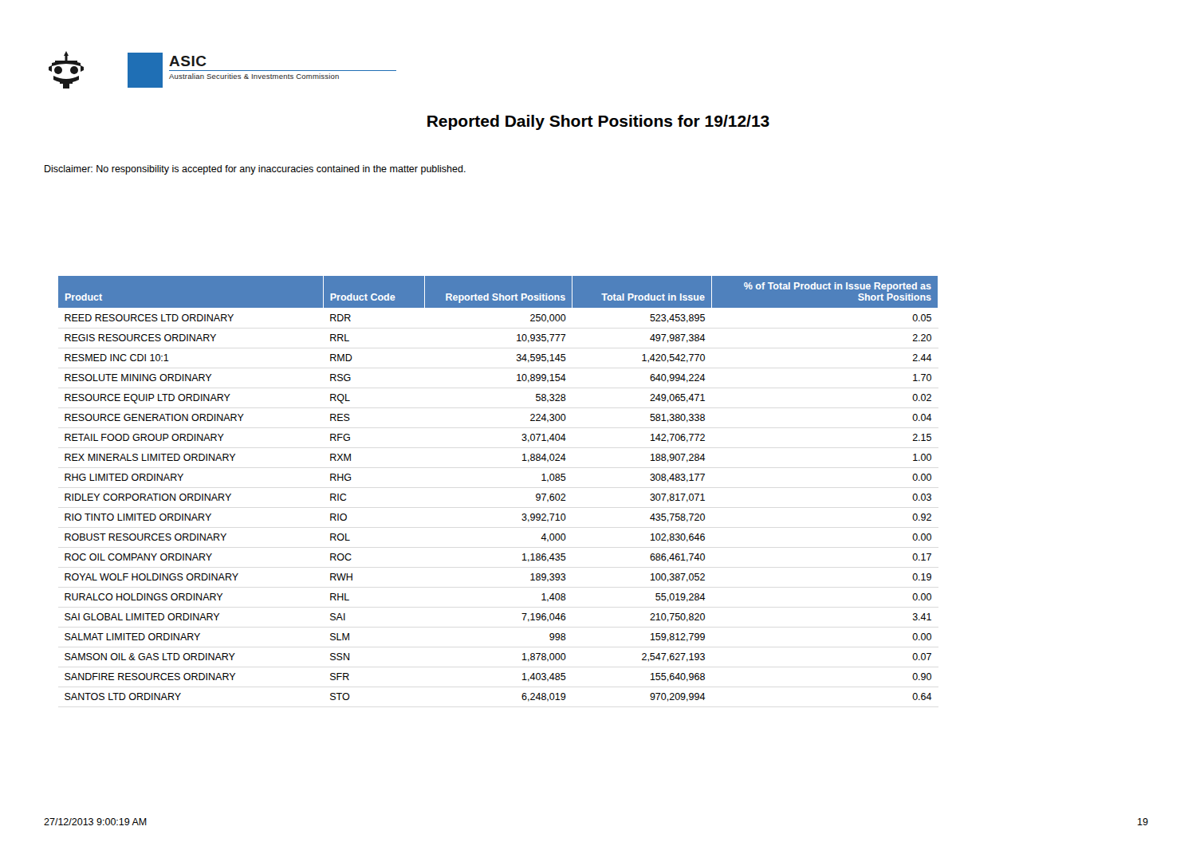ASIC
Australian Securities & Investments Commission
Reported Daily Short Positions for 19/12/13
Disclaimer: No responsibility is accepted for any inaccuracies contained in the matter published.
| Product | Product Code | Reported Short Positions | Total Product in Issue | % of Total Product in Issue Reported as Short Positions |
| --- | --- | --- | --- | --- |
| REED RESOURCES LTD ORDINARY | RDR | 250,000 | 523,453,895 | 0.05 |
| REGIS RESOURCES ORDINARY | RRL | 10,935,777 | 497,987,384 | 2.20 |
| RESMED INC CDI 10:1 | RMD | 34,595,145 | 1,420,542,770 | 2.44 |
| RESOLUTE MINING ORDINARY | RSG | 10,899,154 | 640,994,224 | 1.70 |
| RESOURCE EQUIP LTD ORDINARY | RQL | 58,328 | 249,065,471 | 0.02 |
| RESOURCE GENERATION ORDINARY | RES | 224,300 | 581,380,338 | 0.04 |
| RETAIL FOOD GROUP ORDINARY | RFG | 3,071,404 | 142,706,772 | 2.15 |
| REX MINERALS LIMITED ORDINARY | RXM | 1,884,024 | 188,907,284 | 1.00 |
| RHG LIMITED ORDINARY | RHG | 1,085 | 308,483,177 | 0.00 |
| RIDLEY CORPORATION ORDINARY | RIC | 97,602 | 307,817,071 | 0.03 |
| RIO TINTO LIMITED ORDINARY | RIO | 3,992,710 | 435,758,720 | 0.92 |
| ROBUST RESOURCES ORDINARY | ROL | 4,000 | 102,830,646 | 0.00 |
| ROC OIL COMPANY ORDINARY | ROC | 1,186,435 | 686,461,740 | 0.17 |
| ROYAL WOLF HOLDINGS ORDINARY | RWH | 189,393 | 100,387,052 | 0.19 |
| RURALCO HOLDINGS ORDINARY | RHL | 1,408 | 55,019,284 | 0.00 |
| SAI GLOBAL LIMITED ORDINARY | SAI | 7,196,046 | 210,750,820 | 3.41 |
| SALMAT LIMITED ORDINARY | SLM | 998 | 159,812,799 | 0.00 |
| SAMSON OIL & GAS LTD ORDINARY | SSN | 1,878,000 | 2,547,627,193 | 0.07 |
| SANDFIRE RESOURCES ORDINARY | SFR | 1,403,485 | 155,640,968 | 0.90 |
| SANTOS LTD ORDINARY | STO | 6,248,019 | 970,209,994 | 0.64 |
27/12/2013 9:00:19 AM
19